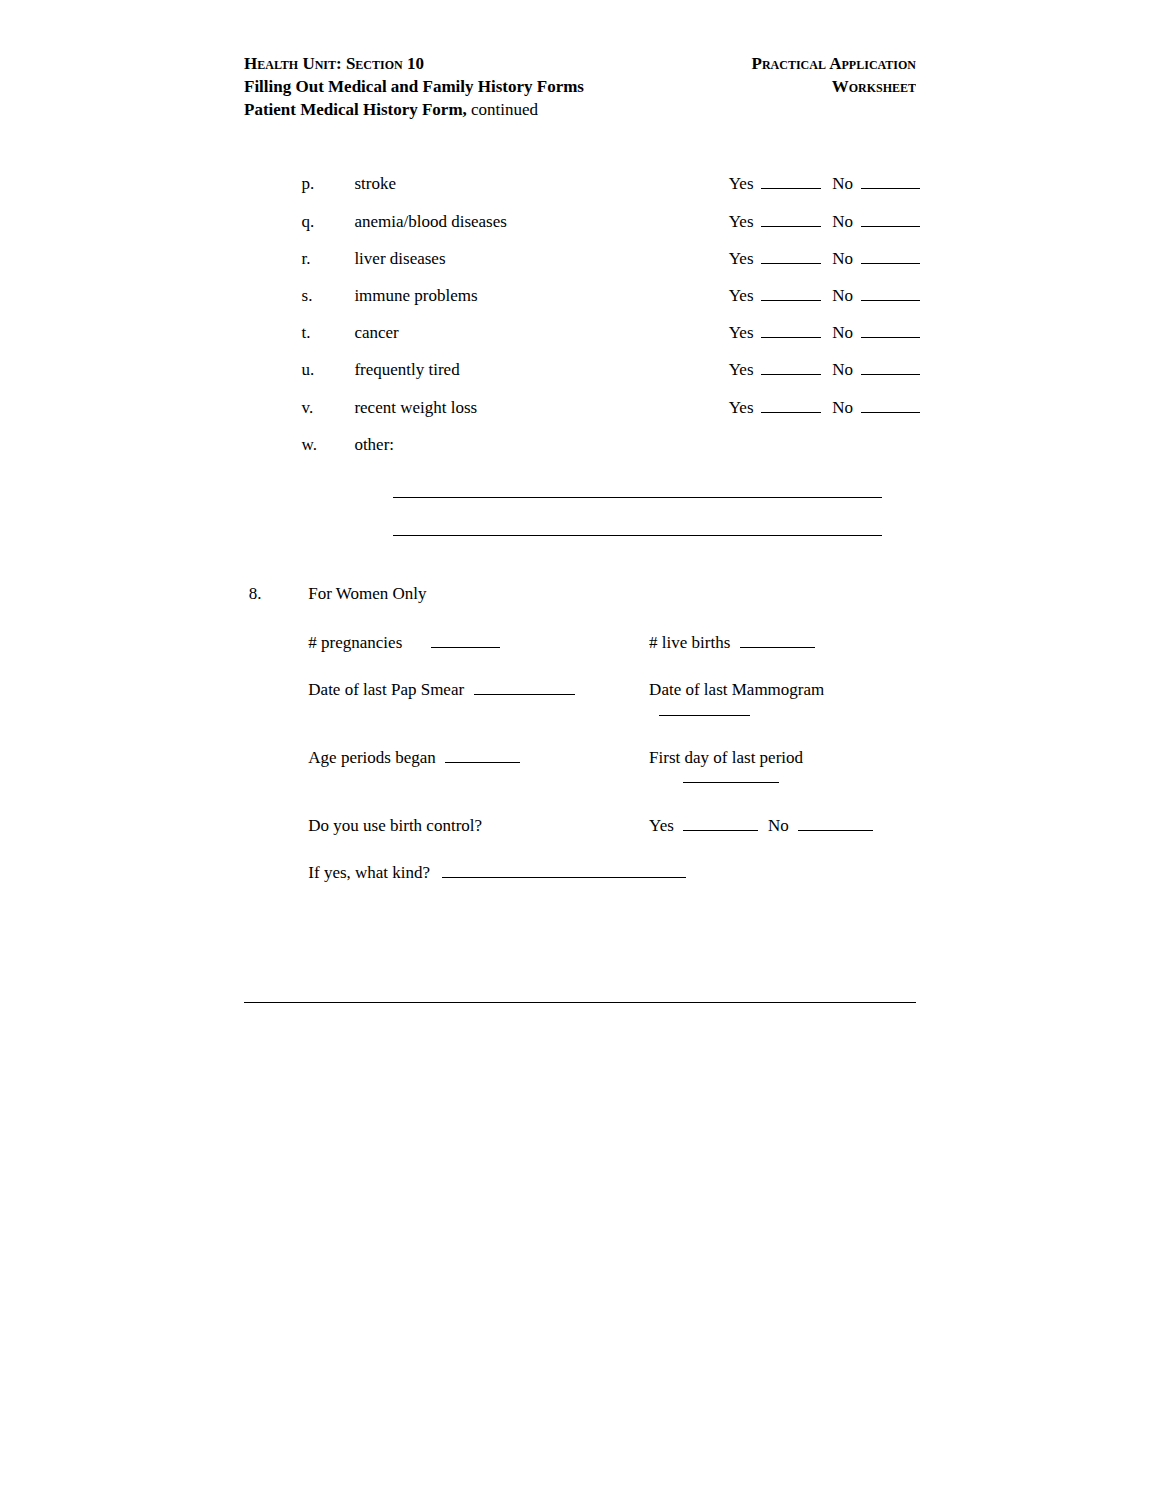Health Unit: Section 10
Filling Out Medical and Family History Forms
Patient Medical History Form, continued
Practical Application
Worksheet
p. stroke Yes No
q. anemia/blood diseases Yes No
r. liver diseases Yes No
s. immune problems Yes No
t. cancer Yes No
u. frequently tired Yes No
v. recent weight loss Yes No
w. other:
8. For Women Only
# pregnancies
# live births
Date of last Pap Smear
Date of last Mammogram
Age periods began
First day of last period
Do you use birth control?
Yes No
If yes, what kind?